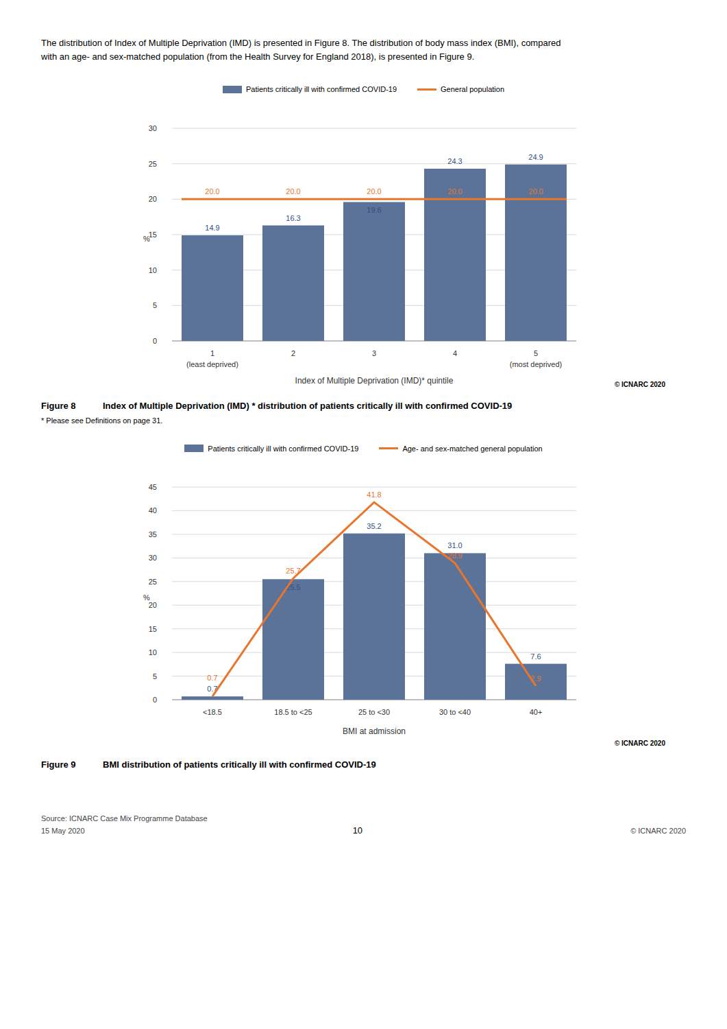The distribution of Index of Multiple Deprivation (IMD) is presented in Figure 8. The distribution of body mass index (BMI), compared with an age- and sex-matched population (from the Health Survey for England 2018), is presented in Figure 9.
Patients critically ill with confirmed COVID-19 General population
% 30 25 20 15 10 5 0 14.9 16.3 19.6 24.3 24.9 20.0 20.0 20.0 20.0 20.0 1 (least deprived) 2 3 4 5 (most deprived) Index of Multiple Deprivation (IMD)* quintile
© ICNARC 2020
Figure 8 Index of Multiple Deprivation (IMD) * distribution of patients critically ill with confirmed COVID-19
* Please see Definitions on page 31.
Patients critically ill with confirmed COVID-19 Age- and sex-matched general population
% 45 40 35 30 25 20 15 10 5 0 0.7 25.5 35.2 31.0 7.6 0.7 25.7 41.8 28.9 2.9 <18.5 18.5 to <25 25 to <30 30 to <40 40+ BMI at admission
© ICNARC 2020
Figure 9 BMI distribution of patients critically ill with confirmed COVID-19
Source: ICNARC Case Mix Programme Database
15 May 2020 10 © ICNARC 2020